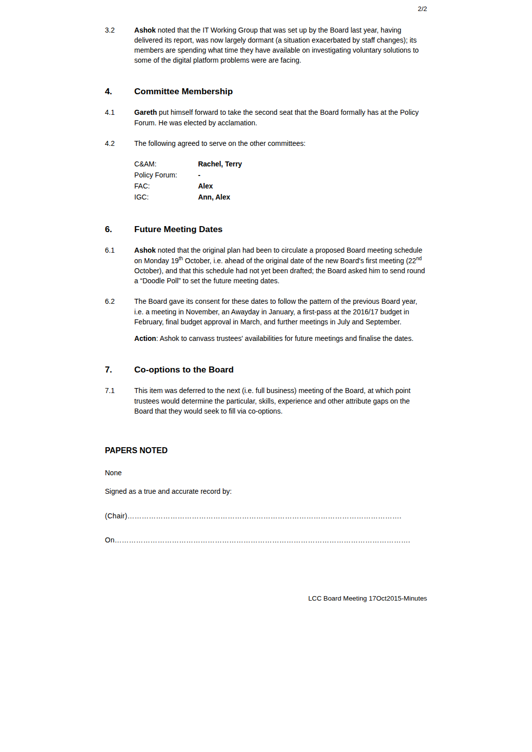2/2
3.2
Ashok noted that the IT Working Group that was set up by the Board last year, having delivered its report, was now largely dormant (a situation exacerbated by staff changes); its members are spending what time they have available on investigating voluntary solutions to some of the digital platform problems were are facing.
4. Committee Membership
4.1
Gareth put himself forward to take the second seat that the Board formally has at the Policy Forum. He was elected by acclamation.
4.2
The following agreed to serve on the other committees:
| C&AM: | Rachel, Terry |
| Policy Forum: | - |
| FAC: | Alex |
| IGC: | Ann, Alex |
6. Future Meeting Dates
6.1
Ashok noted that the original plan had been to circulate a proposed Board meeting schedule on Monday 19th October, i.e. ahead of the original date of the new Board's first meeting (22nd October), and that this schedule had not yet been drafted; the Board asked him to send round a “Doodle Poll” to set the future meeting dates.
6.2
The Board gave its consent for these dates to follow the pattern of the previous Board year, i.e. a meeting in November, an Awayday in January, a first-pass at the 2016/17 budget in February, final budget approval in March, and further meetings in July and September.
Action: Ashok to canvass trustees' availabilities for future meetings and finalise the dates.
7. Co-options to the Board
7.1
This item was deferred to the next (i.e. full business) meeting of the Board, at which point trustees would determine the particular, skills, experience and other attribute gaps on the Board that they would seek to fill via co-options.
PAPERS NOTED
None
Signed as a true and accurate record by:
(Chair)…………………………………………………………………………………………………….
On…………………………………………………………………………………………………………….
LCC Board Meeting 17Oct2015-Minutes